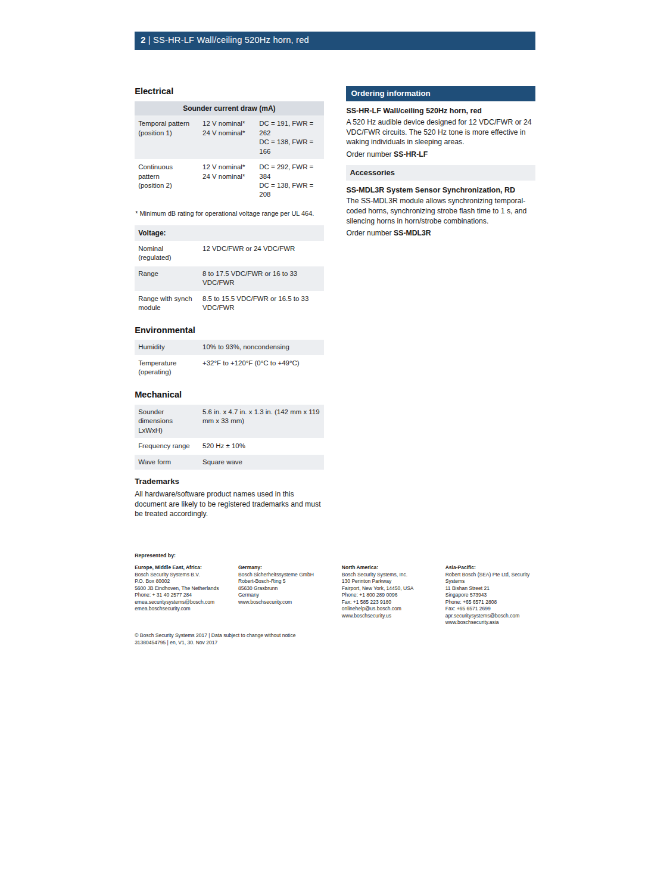2 | SS-HR-LF Wall/ceiling 520Hz horn, red
Electrical
| Sounder current draw (mA) |
| --- |
| Temporal pattern (position 1) | 12 V nominal* 24 V nominal* | DC = 191, FWR = 262 DC = 138, FWR = 166 |
| Continuous pattern (position 2) | 12 V nominal* 24 V nominal* | DC = 292, FWR = 384 DC = 138, FWR = 208 |
* Minimum dB rating for operational voltage range per UL 464.
| Voltage: |
| --- |
| Nominal (regulated) | 12 VDC/FWR or 24 VDC/FWR |
| Range | 8 to 17.5 VDC/FWR or 16 to 33 VDC/FWR |
| Range with synch module | 8.5 to 15.5 VDC/FWR or 16.5 to 33 VDC/FWR |
Environmental
| Humidity | 10% to 93%, noncondensing |
| Temperature (operating) | +32°F to +120°F (0°C to +49°C) |
Mechanical
| Sounder dimensions LxWxH) | 5.6 in. x 4.7 in. x 1.3 in. (142 mm x 119 mm x 33 mm) |
| Frequency range | 520 Hz ± 10% |
| Wave form | Square wave |
Trademarks
All hardware/software product names used in this document are likely to be registered trademarks and must be treated accordingly.
Ordering information
SS-HR-LF Wall/ceiling 520Hz horn, red
A 520 Hz audible device designed for 12 VDC/FWR or 24 VDC/FWR circuits. The 520 Hz tone is more effective in waking individuals in sleeping areas.
Order number SS-HR-LF
Accessories
SS-MDL3R System Sensor Synchronization, RD
The SS-MDL3R module allows synchronizing temporal-coded horns, synchronizing strobe flash time to 1 s, and silencing horns in horn/strobe combinations.
Order number SS-MDL3R
Represented by:
Europe, Middle East, Africa:
Bosch Security Systems B.V.
P.O. Box 80002
5600 JB Eindhoven, The Netherlands
Phone: + 31 40 2577 284
emea.securitysystems@bosch.com
emea.boschsecurity.com
Germany:
Bosch Sicherheitssysteme GmbH
Robert-Bosch-Ring 5
85630 Grasbrunn
Germany
www.boschsecurity.com
North America:
Bosch Security Systems, Inc.
130 Perinton Parkway
Fairport, New York, 14450, USA
Phone: +1 800 289 0096
Fax: +1 585 223 9180
onlinehelp@us.bosch.com
www.boschsecurity.us
Asia-Pacific:
Robert Bosch (SEA) Pte Ltd, Security Systems
11 Bishan Street 21
Singapore 573943
Phone: +65 6571 2808
Fax: +65 6571 2699
apr.securitysystems@bosch.com
www.boschsecurity.asia
© Bosch Security Systems 2017 | Data subject to change without notice
31380454795 | en, V1, 30. Nov 2017